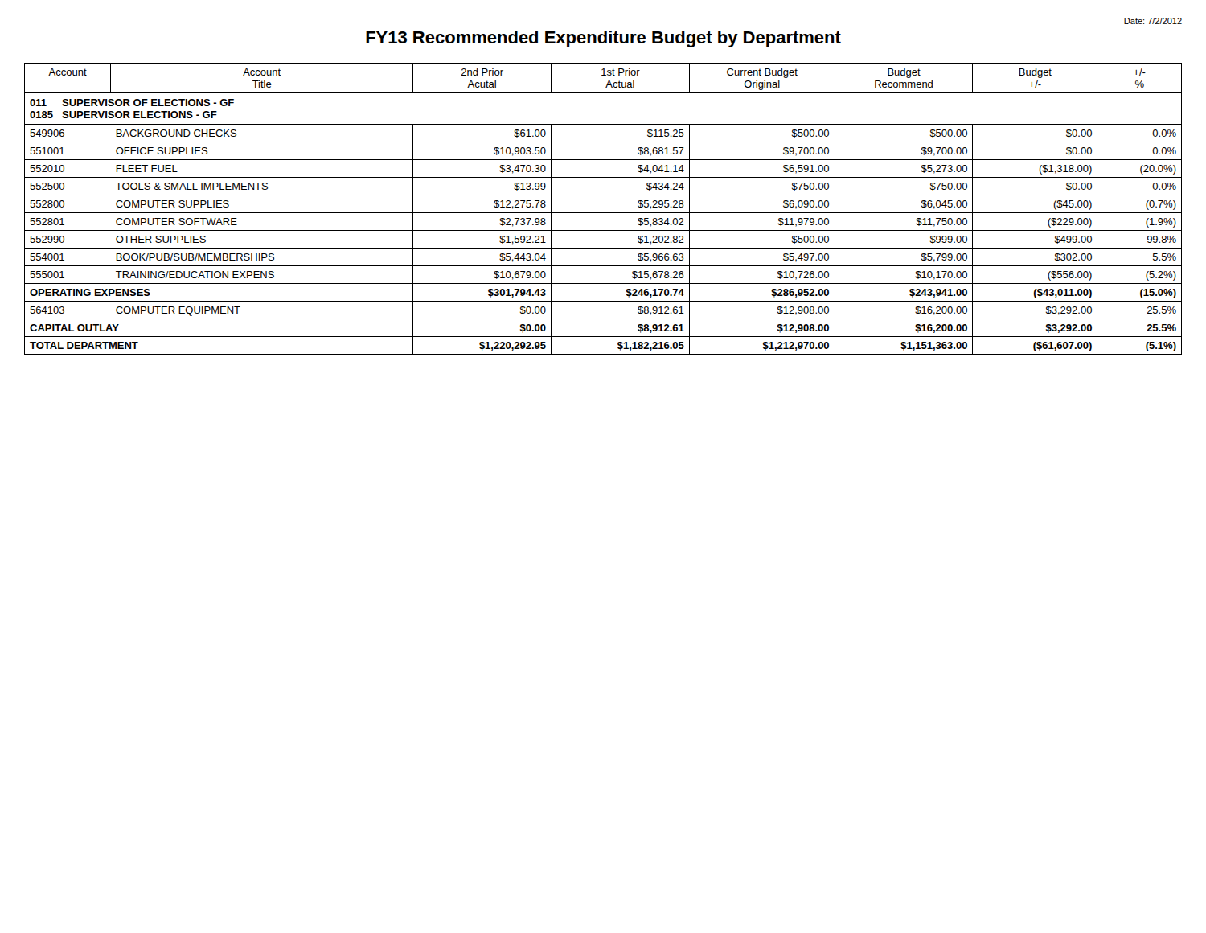Date: 7/2/2012
FY13 Recommended Expenditure Budget by Department
| Account | Account Title | 2nd Prior Acutal | 1st Prior Actual | Current Budget Original | Budget Recommend | Budget +/- | +/- % |
| --- | --- | --- | --- | --- | --- | --- | --- |
| 011 SUPERVISOR OF ELECTIONS - GF |
| 0185 SUPERVISOR ELECTIONS - GF |
| 549906 | BACKGROUND CHECKS | $61.00 | $115.25 | $500.00 | $500.00 | $0.00 | 0.0% |
| 551001 | OFFICE SUPPLIES | $10,903.50 | $8,681.57 | $9,700.00 | $9,700.00 | $0.00 | 0.0% |
| 552010 | FLEET FUEL | $3,470.30 | $4,041.14 | $6,591.00 | $5,273.00 | ($1,318.00) | (20.0%) |
| 552500 | TOOLS & SMALL IMPLEMENTS | $13.99 | $434.24 | $750.00 | $750.00 | $0.00 | 0.0% |
| 552800 | COMPUTER SUPPLIES | $12,275.78 | $5,295.28 | $6,090.00 | $6,045.00 | ($45.00) | (0.7%) |
| 552801 | COMPUTER SOFTWARE | $2,737.98 | $5,834.02 | $11,979.00 | $11,750.00 | ($229.00) | (1.9%) |
| 552990 | OTHER SUPPLIES | $1,592.21 | $1,202.82 | $500.00 | $999.00 | $499.00 | 99.8% |
| 554001 | BOOK/PUB/SUB/MEMBERSHIPS | $5,443.04 | $5,966.63 | $5,497.00 | $5,799.00 | $302.00 | 5.5% |
| 555001 | TRAINING/EDUCATION EXPENS | $10,679.00 | $15,678.26 | $10,726.00 | $10,170.00 | ($556.00) | (5.2%) |
| OPERATING EXPENSES | $301,794.43 | $246,170.74 | $286,952.00 | $243,941.00 | ($43,011.00) | (15.0%) |
| 564103 | COMPUTER EQUIPMENT | $0.00 | $8,912.61 | $12,908.00 | $16,200.00 | $3,292.00 | 25.5% |
| CAPITAL OUTLAY | $0.00 | $8,912.61 | $12,908.00 | $16,200.00 | $3,292.00 | 25.5% |
| TOTAL DEPARTMENT | $1,220,292.95 | $1,182,216.05 | $1,212,970.00 | $1,151,363.00 | ($61,607.00) | (5.1%) |